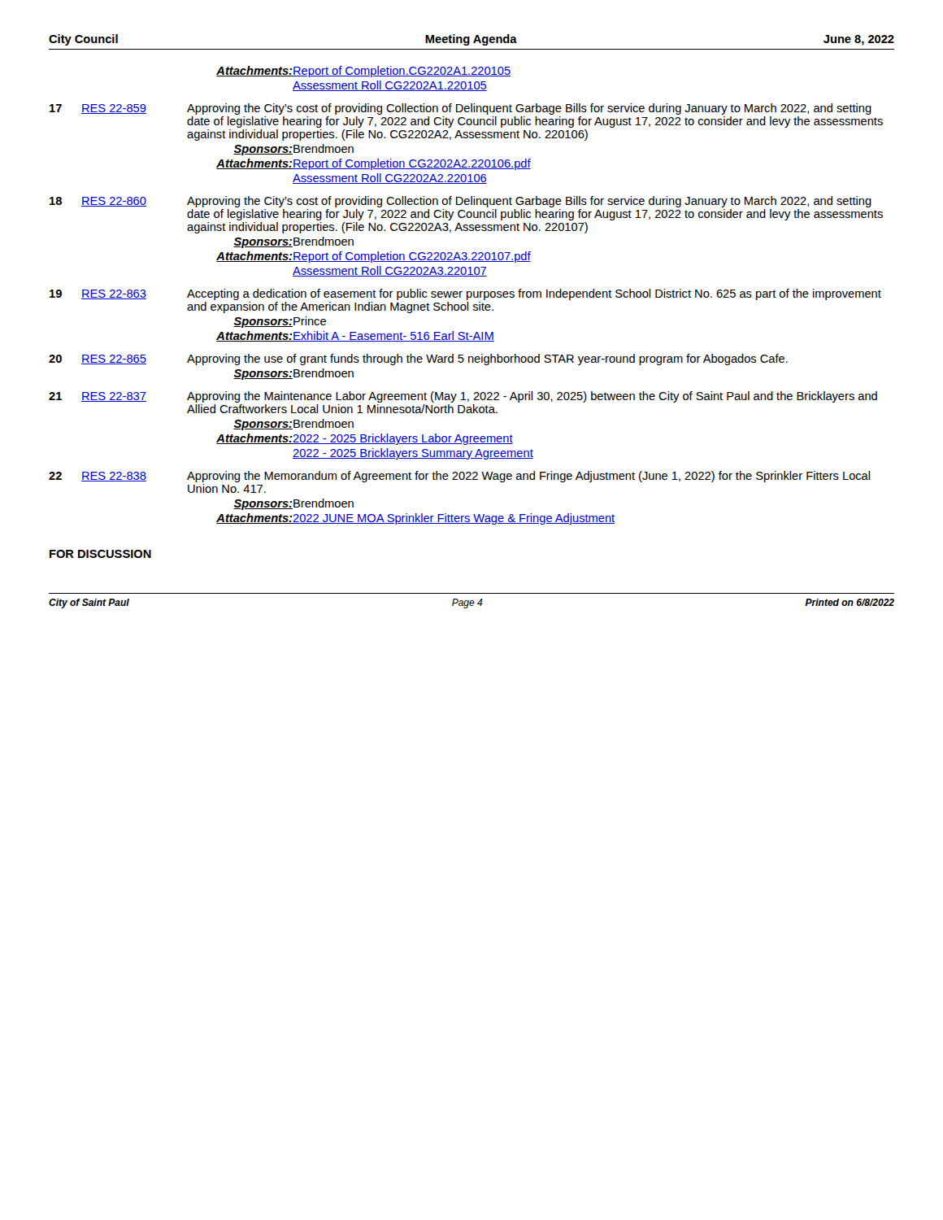City Council
Meeting Agenda
June 8, 2022
| | | Attachments: | Report of Completion.CG2202A1.220105 |
| | | | Assessment Roll CG2202A1.220105 |
| 17 | RES 22-859 | Approving the City’s cost of providing Collection of Delinquent Garbage Bills for service during January to March 2022, and setting date of legislative hearing for July 7, 2022 and City Council public hearing for August 17, 2022 to consider and levy the assessments against individual properties. (File No. CG2202A2, Assessment No. 220106) |
| | | Sponsors: | Brendmoen |
| | | Attachments: | Report of Completion CG2202A2.220106.pdf |
| | | | Assessment Roll CG2202A2.220106 |
| 18 | RES 22-860 | Approving the City’s cost of providing Collection of Delinquent Garbage Bills for service during January to March 2022, and setting date of legislative hearing for July 7, 2022 and City Council public hearing for August 17, 2022 to consider and levy the assessments against individual properties. (File No. CG2202A3, Assessment No. 220107) |
| | | Sponsors: | Brendmoen |
| | | Attachments: | Report of Completion CG2202A3.220107.pdf |
| | | | Assessment Roll CG2202A3.220107 |
| 19 | RES 22-863 | Accepting a dedication of easement for public sewer purposes from Independent School District No. 625 as part of the improvement and expansion of the American Indian Magnet School site. |
| | | Sponsors: | Prince |
| | | Attachments: | Exhibit A - Easement- 516 Earl St-AIM |
| 20 | RES 22-865 | Approving the use of grant funds through the Ward 5 neighborhood STAR year-round program for Abogados Cafe. |
| | | Sponsors: | Brendmoen |
| 21 | RES 22-837 | Approving the Maintenance Labor Agreement (May 1, 2022 - April 30, 2025) between the City of Saint Paul and the Bricklayers and Allied Craftworkers Local Union 1 Minnesota/North Dakota. |
| | | Sponsors: | Brendmoen |
| | | Attachments: | 2022 - 2025 Bricklayers Labor Agreement |
| | | | 2022 - 2025 Bricklayers Summary Agreement |
| 22 | RES 22-838 | Approving the Memorandum of Agreement for the 2022 Wage and Fringe Adjustment (June 1, 2022) for the Sprinkler Fitters Local Union No. 417. |
| | | Sponsors: | Brendmoen |
| | | Attachments: | 2022 JUNE MOA Sprinkler Fitters Wage & Fringe Adjustment |
FOR DISCUSSION
City of Saint Paul
Page 4
Printed on 6/8/2022